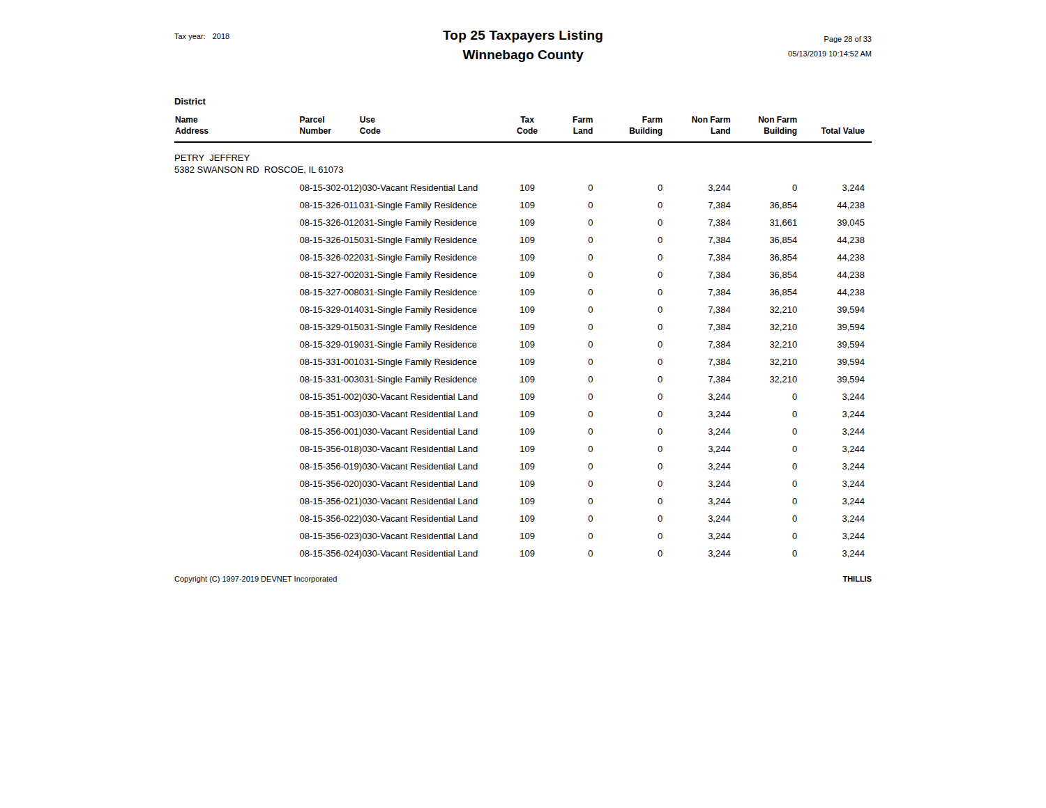Tax year: 2018
Page 28 of 33
05/13/2019 10:14:52 AM
Top 25 Taxpayers Listing
Winnebago County
District
| Name Address | Parcel Number | Use Code | Tax Code | Farm Land | Farm Building | Non Farm Land | Non Farm Building | Total Value |
| --- | --- | --- | --- | --- | --- | --- | --- | --- |
| PETRY JEFFREY |
| 5382 SWANSON RD ROSCOE, IL 61073 |
| | 08-15-302-012 | )030-Vacant Residential Land | 109 | 0 | 0 | 3,244 | 0 | 3,244 |
| | 08-15-326-011 | 031-Single Family Residence | 109 | 0 | 0 | 7,384 | 36,854 | 44,238 |
| | 08-15-326-012 | 031-Single Family Residence | 109 | 0 | 0 | 7,384 | 31,661 | 39,045 |
| | 08-15-326-015 | 031-Single Family Residence | 109 | 0 | 0 | 7,384 | 36,854 | 44,238 |
| | 08-15-326-022 | 031-Single Family Residence | 109 | 0 | 0 | 7,384 | 36,854 | 44,238 |
| | 08-15-327-002 | 031-Single Family Residence | 109 | 0 | 0 | 7,384 | 36,854 | 44,238 |
| | 08-15-327-008 | 031-Single Family Residence | 109 | 0 | 0 | 7,384 | 36,854 | 44,238 |
| | 08-15-329-014 | 031-Single Family Residence | 109 | 0 | 0 | 7,384 | 32,210 | 39,594 |
| | 08-15-329-015 | 031-Single Family Residence | 109 | 0 | 0 | 7,384 | 32,210 | 39,594 |
| | 08-15-329-019 | 031-Single Family Residence | 109 | 0 | 0 | 7,384 | 32,210 | 39,594 |
| | 08-15-331-001 | 031-Single Family Residence | 109 | 0 | 0 | 7,384 | 32,210 | 39,594 |
| | 08-15-331-003 | 031-Single Family Residence | 109 | 0 | 0 | 7,384 | 32,210 | 39,594 |
| | 08-15-351-002 | )030-Vacant Residential Land | 109 | 0 | 0 | 3,244 | 0 | 3,244 |
| | 08-15-351-003 | )030-Vacant Residential Land | 109 | 0 | 0 | 3,244 | 0 | 3,244 |
| | 08-15-356-001 | )030-Vacant Residential Land | 109 | 0 | 0 | 3,244 | 0 | 3,244 |
| | 08-15-356-018 | )030-Vacant Residential Land | 109 | 0 | 0 | 3,244 | 0 | 3,244 |
| | 08-15-356-019 | )030-Vacant Residential Land | 109 | 0 | 0 | 3,244 | 0 | 3,244 |
| | 08-15-356-020 | )030-Vacant Residential Land | 109 | 0 | 0 | 3,244 | 0 | 3,244 |
| | 08-15-356-021 | )030-Vacant Residential Land | 109 | 0 | 0 | 3,244 | 0 | 3,244 |
| | 08-15-356-022 | )030-Vacant Residential Land | 109 | 0 | 0 | 3,244 | 0 | 3,244 |
| | 08-15-356-023 | )030-Vacant Residential Land | 109 | 0 | 0 | 3,244 | 0 | 3,244 |
| | 08-15-356-024 | )030-Vacant Residential Land | 109 | 0 | 0 | 3,244 | 0 | 3,244 |
Copyright (C) 1997-2019 DEVNET Incorporated
THILLIS